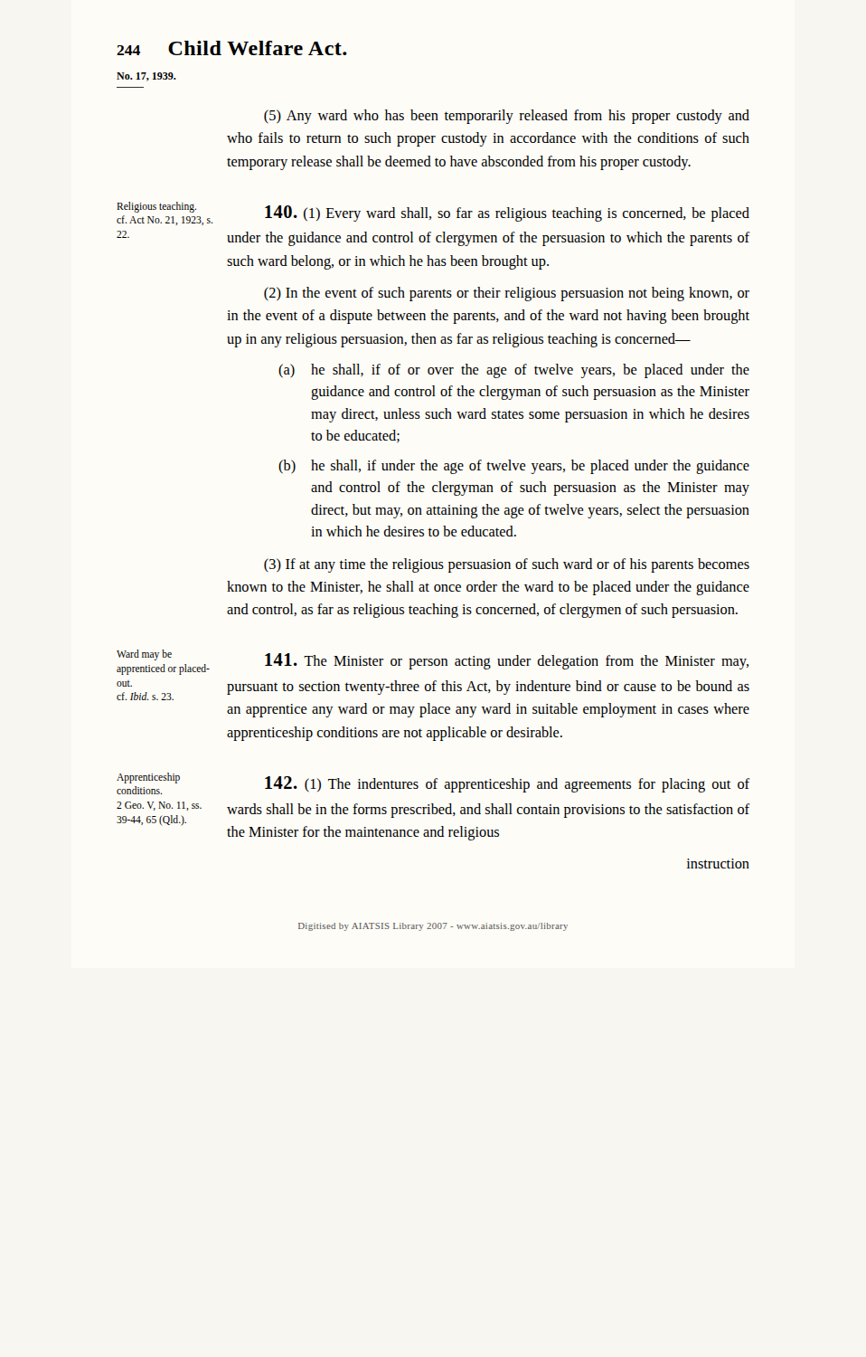244 Child Welfare Act.
No. 17, 1939.
(5) Any ward who has been temporarily released from his proper custody and who fails to return to such proper custody in accordance with the conditions of such temporary release shall be deemed to have absconded from his proper custody.
Religious teaching.
cf. Act No. 21, 1923, s. 22.
140. (1) Every ward shall, so far as religious teaching is concerned, be placed under the guidance and control of clergymen of the persuasion to which the parents of such ward belong, or in which he has been brought up.
(2) In the event of such parents or their religious persuasion not being known, or in the event of a dispute between the parents, and of the ward not having been brought up in any religious persuasion, then as far as religious teaching is concerned—
(a) he shall, if of or over the age of twelve years, be placed under the guidance and control of the clergyman of such persuasion as the Minister may direct, unless such ward states some persuasion in which he desires to be educated;
(b) he shall, if under the age of twelve years, be placed under the guidance and control of the clergyman of such persuasion as the Minister may direct, but may, on attaining the age of twelve years, select the persuasion in which he desires to be educated.
(3) If at any time the religious persuasion of such ward or of his parents becomes known to the Minister, he shall at once order the ward to be placed under the guidance and control, as far as religious teaching is concerned, of clergymen of such persuasion.
Ward may be apprenticed or placed-out.
cf. Ibid. s. 23.
141. The Minister or person acting under delegation from the Minister may, pursuant to section twenty-three of this Act, by indenture bind or cause to be bound as an apprentice any ward or may place any ward in suitable employment in cases where apprenticeship conditions are not applicable or desirable.
Apprenticeship conditions.
2 Geo. V, No. 11, ss. 39-44, 65 (Qld.).
142. (1) The indentures of apprenticeship and agreements for placing out of wards shall be in the forms prescribed, and shall contain provisions to the satisfaction of the Minister for the maintenance and religious
instruction
Digitised by AIATSIS Library 2007 - www.aiatsis.gov.au/library